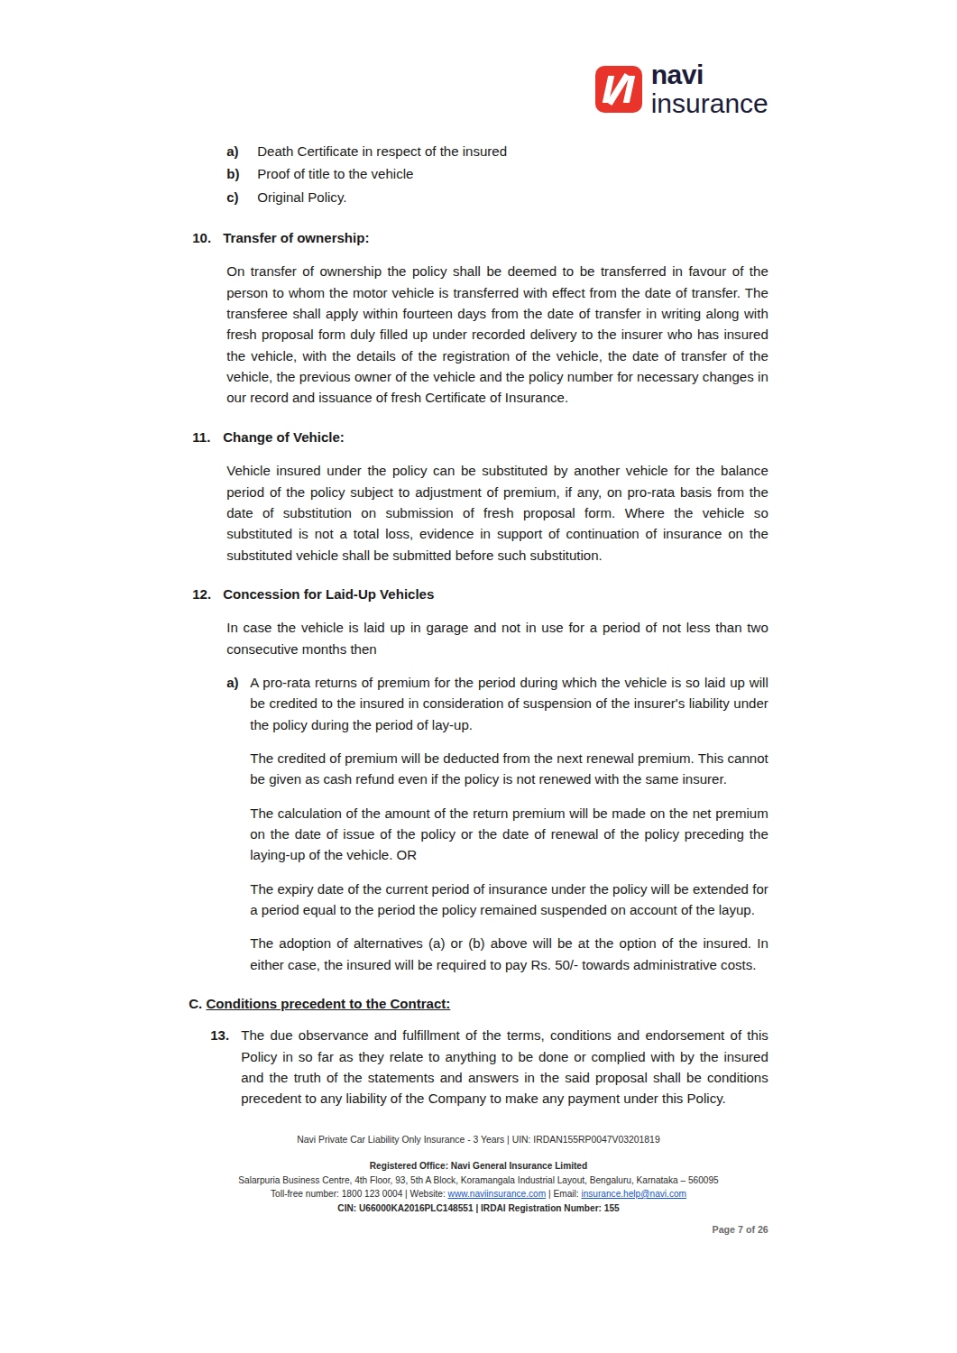navi insurance
a) Death Certificate in respect of the insured
b) Proof of title to the vehicle
c) Original Policy.
10. Transfer of ownership:
On transfer of ownership the policy shall be deemed to be transferred in favour of the person to whom the motor vehicle is transferred with effect from the date of transfer. The transferee shall apply within fourteen days from the date of transfer in writing along with fresh proposal form duly filled up under recorded delivery to the insurer who has insured the vehicle, with the details of the registration of the vehicle, the date of transfer of the vehicle, the previous owner of the vehicle and the policy number for necessary changes in our record and issuance of fresh Certificate of Insurance.
11. Change of Vehicle:
Vehicle insured under the policy can be substituted by another vehicle for the balance period of the policy subject to adjustment of premium, if any, on pro-rata basis from the date of substitution on submission of fresh proposal form. Where the vehicle so substituted is not a total loss, evidence in support of continuation of insurance on the substituted vehicle shall be submitted before such substitution.
12. Concession for Laid-Up Vehicles
In case the vehicle is laid up in garage and not in use for a period of not less than two consecutive months then
a)
A pro-rata returns of premium for the period during which the vehicle is so laid up will be credited to the insured in consideration of suspension of the insurer's liability under the policy during the period of lay-up.
The credited of premium will be deducted from the next renewal premium. This cannot be given as cash refund even if the policy is not renewed with the same insurer.
The calculation of the amount of the return premium will be made on the net premium on the date of issue of the policy or the date of renewal of the policy preceding the laying-up of the vehicle. OR
The expiry date of the current period of insurance under the policy will be extended for a period equal to the period the policy remained suspended on account of the layup.
The adoption of alternatives (a) or (b) above will be at the option of the insured. In either case, the insured will be required to pay Rs. 50/- towards administrative costs.
C. Conditions precedent to the Contract:
13. The due observance and fulfillment of the terms, conditions and endorsement of this Policy in so far as they relate to anything to be done or complied with by the insured and the truth of the statements and answers in the said proposal shall be conditions precedent to any liability of the Company to make any payment under this Policy.
Navi Private Car Liability Only Insurance - 3 Years | UIN: IRDAN155RP0047V03201819
Registered Office: Navi General Insurance Limited
Salarpuria Business Centre, 4th Floor, 93, 5th A Block, Koramangala Industrial Layout, Bengaluru, Karnataka – 560095
Toll-free number: 1800 123 0004 | Website: www.naviinsurance.com | Email: insurance.help@navi.com
CIN: U66000KA2016PLC148551 | IRDAI Registration Number: 155
Page 7 of 26